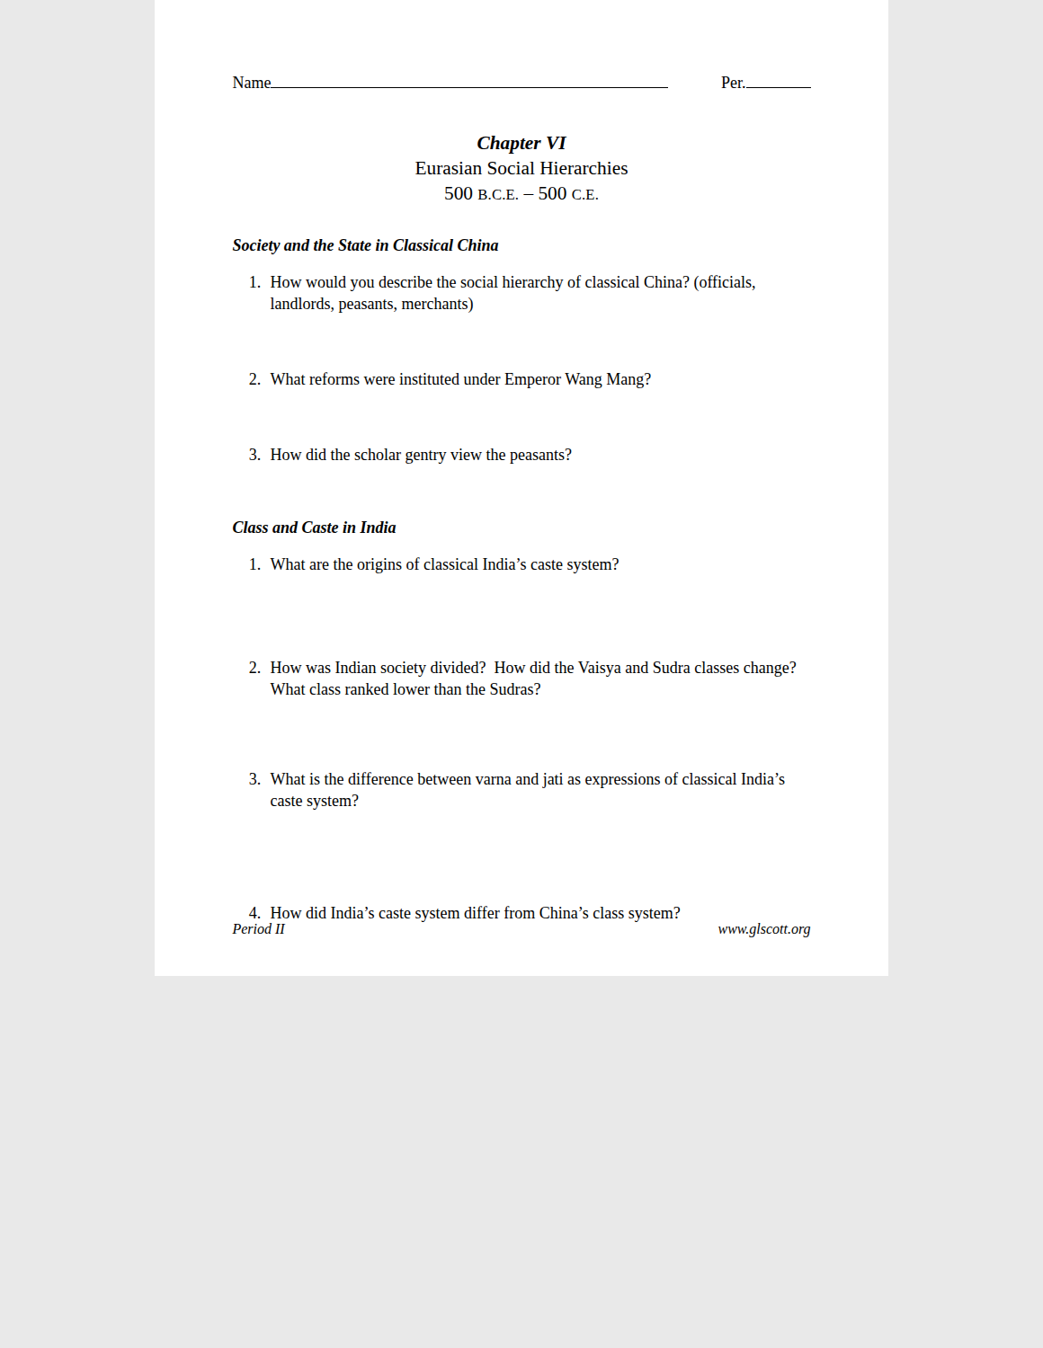Name Per.
Chapter VI
Eurasian Social Hierarchies
500 B.C.E. – 500 C.E.
Society and the State in Classical China
How would you describe the social hierarchy of classical China? (officials, landlords, peasants, merchants)
What reforms were instituted under Emperor Wang Mang?
How did the scholar gentry view the peasants?
Class and Caste in India
What are the origins of classical India’s caste system?
How was Indian society divided? How did the Vaisya and Sudra classes change? What class ranked lower than the Sudras?
What is the difference between varna and jati as expressions of classical India’s caste system?
How did India’s caste system differ from China’s class system?
Period II www.glscott.org